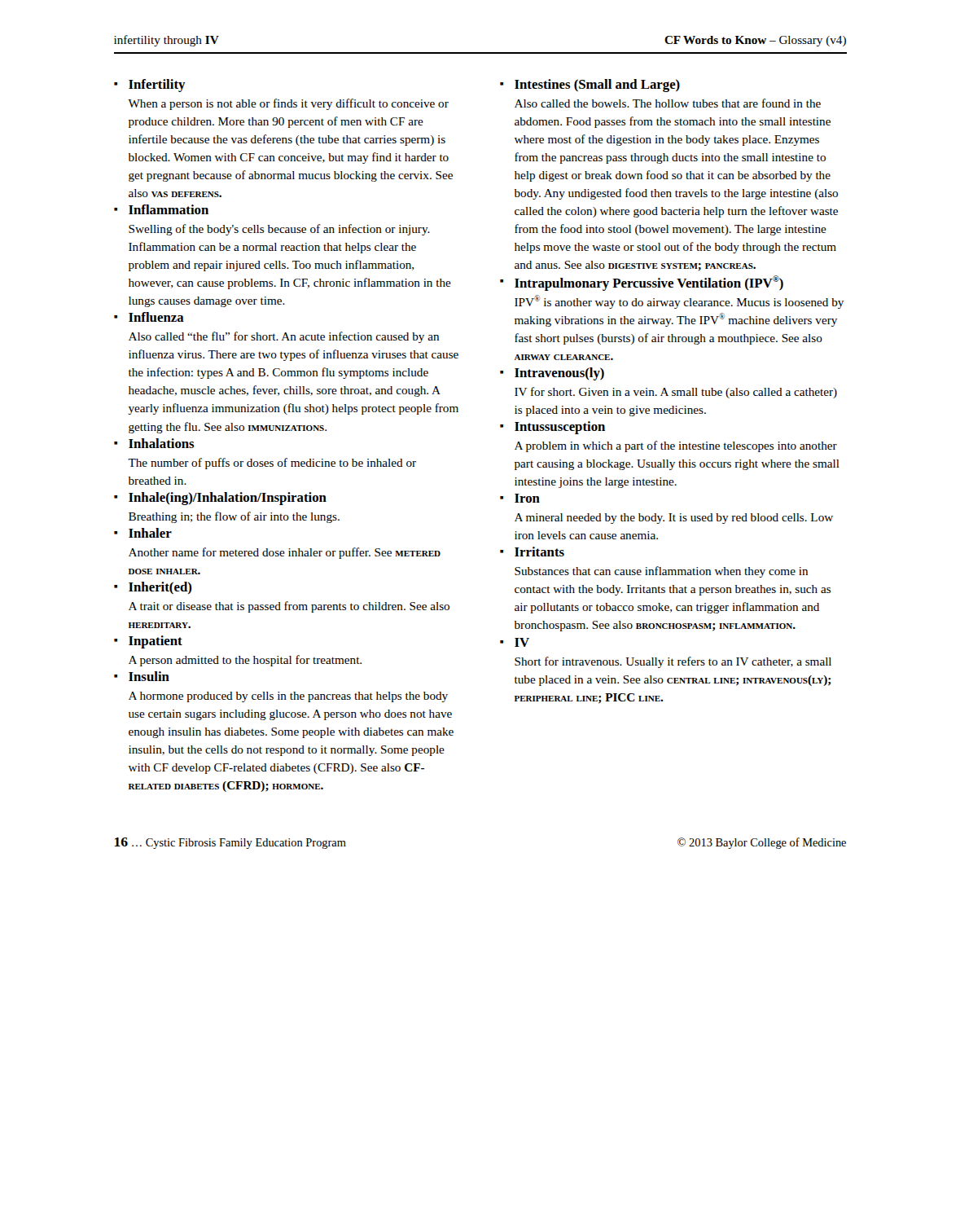infertility through IV
CF Words to Know – Glossary (v4)
Infertility
When a person is not able or finds it very difficult to conceive or produce children. More than 90 percent of men with CF are infertile because the vas deferens (the tube that carries sperm) is blocked. Women with CF can conceive, but may find it harder to get pregnant because of abnormal mucus blocking the cervix. See also vas deferens.
Inflammation
Swelling of the body's cells because of an infection or injury. Inflammation can be a normal reaction that helps clear the problem and repair injured cells. Too much inflammation, however, can cause problems. In CF, chronic inflammation in the lungs causes damage over time.
Influenza
Also called “the flu” for short. An acute infection caused by an influenza virus. There are two types of influenza viruses that cause the infection: types A and B. Common flu symptoms include headache, muscle aches, fever, chills, sore throat, and cough. A yearly influenza immunization (flu shot) helps protect people from getting the flu. See also immunizations.
Inhalations
The number of puffs or doses of medicine to be inhaled or breathed in.
Inhale(ing)/Inhalation/Inspiration
Breathing in; the flow of air into the lungs.
Inhaler
Another name for metered dose inhaler or puffer. See metered dose inhaler.
Inherit(ed)
A trait or disease that is passed from parents to children. See also hereditary.
Inpatient
A person admitted to the hospital for treatment.
Insulin
A hormone produced by cells in the pancreas that helps the body use certain sugars including glucose. A person who does not have enough insulin has diabetes. Some people with diabetes can make insulin, but the cells do not respond to it normally. Some people with CF develop CF-related diabetes (CFRD). See also CF-related diabetes (CFRD); hormone.
Intestines (Small and Large)
Also called the bowels. The hollow tubes that are found in the abdomen. Food passes from the stomach into the small intestine where most of the digestion in the body takes place. Enzymes from the pancreas pass through ducts into the small intestine to help digest or break down food so that it can be absorbed by the body. Any undigested food then travels to the large intestine (also called the colon) where good bacteria help turn the leftover waste from the food into stool (bowel movement). The large intestine helps move the waste or stool out of the body through the rectum and anus. See also digestive system; pancreas.
Intrapulmonary Percussive Ventilation (IPV®)
IPV® is another way to do airway clearance. Mucus is loosened by making vibrations in the airway. The IPV® machine delivers very fast short pulses (bursts) of air through a mouthpiece. See also airway clearance.
Intravenous(ly)
IV for short. Given in a vein. A small tube (also called a catheter) is placed into a vein to give medicines.
Intussusception
A problem in which a part of the intestine telescopes into another part causing a blockage. Usually this occurs right where the small intestine joins the large intestine.
Iron
A mineral needed by the body. It is used by red blood cells. Low iron levels can cause anemia.
Irritants
Substances that can cause inflammation when they come in contact with the body. Irritants that a person breathes in, such as air pollutants or tobacco smoke, can trigger inflammation and bronchospasm. See also bronchospasm; inflammation.
IV
Short for intravenous. Usually it refers to an IV catheter, a small tube placed in a vein. See also central line; intravenous(ly); peripheral line; PICC line.
16 … Cystic Fibrosis Family Education Program
© 2013 Baylor College of Medicine